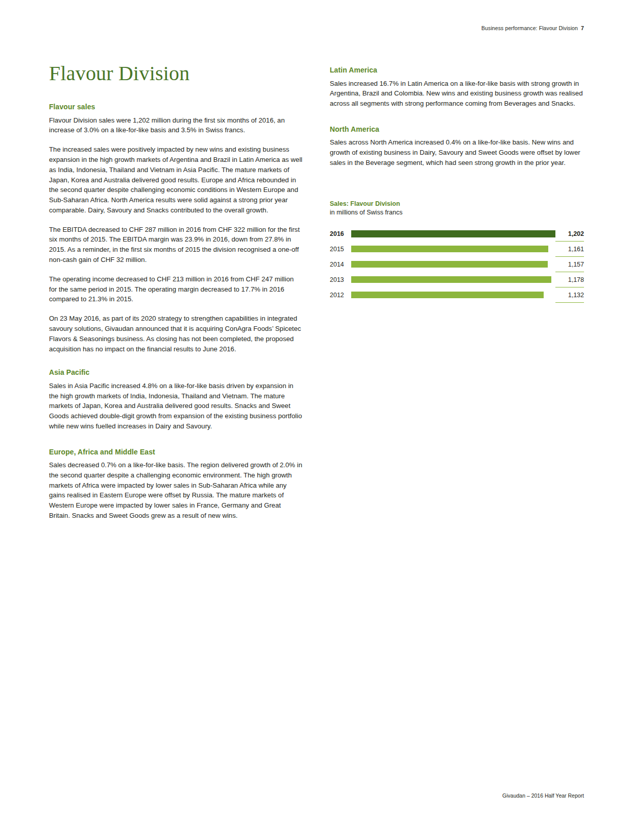Business performance: Flavour Division 7
Flavour Division
Flavour sales
Flavour Division sales were 1,202 million during the first six months of 2016, an increase of 3.0% on a like-for-like basis and 3.5% in Swiss francs.
The increased sales were positively impacted by new wins and existing business expansion in the high growth markets of Argentina and Brazil in Latin America as well as India, Indonesia, Thailand and Vietnam in Asia Pacific. The mature markets of Japan, Korea and Australia delivered good results. Europe and Africa rebounded in the second quarter despite challenging economic conditions in Western Europe and Sub-Saharan Africa. North America results were solid against a strong prior year comparable. Dairy, Savoury and Snacks contributed to the overall growth.
The EBITDA decreased to CHF 287 million in 2016 from CHF 322 million for the first six months of 2015. The EBITDA margin was 23.9% in 2016, down from 27.8% in 2015. As a reminder, in the first six months of 2015 the division recognised a one-off non-cash gain of CHF 32 million.
The operating income decreased to CHF 213 million in 2016 from CHF 247 million for the same period in 2015. The operating margin decreased to 17.7% in 2016 compared to 21.3% in 2015.
On 23 May 2016, as part of its 2020 strategy to strengthen capabilities in integrated savoury solutions, Givaudan announced that it is acquiring ConAgra Foods’ Spicetec Flavors & Seasonings business. As closing has not been completed, the proposed acquisition has no impact on the financial results to June 2016.
Asia Pacific
Sales in Asia Pacific increased 4.8% on a like-for-like basis driven by expansion in the high growth markets of India, Indonesia, Thailand and Vietnam. The mature markets of Japan, Korea and Australia delivered good results. Snacks and Sweet Goods achieved double-digit growth from expansion of the existing business portfolio while new wins fuelled increases in Dairy and Savoury.
Europe, Africa and Middle East
Sales decreased 0.7% on a like-for-like basis. The region delivered growth of 2.0% in the second quarter despite a challenging economic environment. The high growth markets of Africa were impacted by lower sales in Sub-Saharan Africa while any gains realised in Eastern Europe were offset by Russia. The mature markets of Western Europe were impacted by lower sales in France, Germany and Great Britain. Snacks and Sweet Goods grew as a result of new wins.
Latin America
Sales increased 16.7% in Latin America on a like-for-like basis with strong growth in Argentina, Brazil and Colombia. New wins and existing business growth was realised across all segments with strong performance coming from Beverages and Snacks.
North America
Sales across North America increased 0.4% on a like-for-like basis. New wins and growth of existing business in Dairy, Savoury and Sweet Goods were offset by lower sales in the Beverage segment, which had seen strong growth in the prior year.
Sales: Flavour Division
in millions of Swiss francs
| 2016 | | 1,202 |
| 2015 | | 1,161 |
| 2014 | | 1,157 |
| 2013 | | 1,178 |
| 2012 | | 1,132 |
Givaudan – 2016 Half Year Report